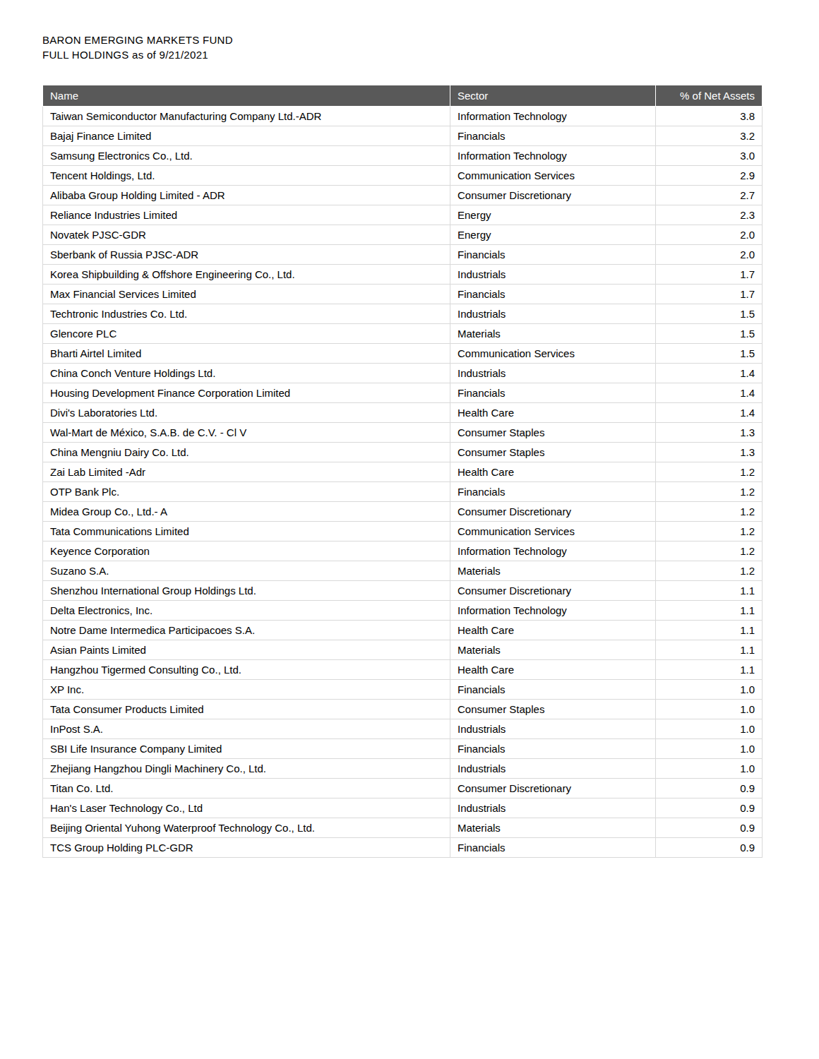BARON EMERGING MARKETS FUND
FULL HOLDINGS as of 9/21/2021
| Name | Sector | % of Net Assets |
| --- | --- | --- |
| Taiwan Semiconductor Manufacturing Company Ltd.-ADR | Information Technology | 3.8 |
| Bajaj Finance Limited | Financials | 3.2 |
| Samsung Electronics Co., Ltd. | Information Technology | 3.0 |
| Tencent Holdings, Ltd. | Communication Services | 2.9 |
| Alibaba Group Holding Limited - ADR | Consumer Discretionary | 2.7 |
| Reliance Industries Limited | Energy | 2.3 |
| Novatek PJSC-GDR | Energy | 2.0 |
| Sberbank of Russia PJSC-ADR | Financials | 2.0 |
| Korea Shipbuilding & Offshore Engineering Co., Ltd. | Industrials | 1.7 |
| Max Financial Services Limited | Financials | 1.7 |
| Techtronic Industries Co. Ltd. | Industrials | 1.5 |
| Glencore PLC | Materials | 1.5 |
| Bharti Airtel Limited | Communication Services | 1.5 |
| China Conch Venture Holdings Ltd. | Industrials | 1.4 |
| Housing Development Finance Corporation Limited | Financials | 1.4 |
| Divi's Laboratories Ltd. | Health Care | 1.4 |
| Wal-Mart de México, S.A.B. de C.V. - Cl V | Consumer Staples | 1.3 |
| China Mengniu Dairy Co. Ltd. | Consumer Staples | 1.3 |
| Zai Lab Limited -Adr | Health Care | 1.2 |
| OTP Bank Plc. | Financials | 1.2 |
| Midea Group Co., Ltd.- A | Consumer Discretionary | 1.2 |
| Tata Communications Limited | Communication Services | 1.2 |
| Keyence Corporation | Information Technology | 1.2 |
| Suzano S.A. | Materials | 1.2 |
| Shenzhou International Group Holdings Ltd. | Consumer Discretionary | 1.1 |
| Delta Electronics, Inc. | Information Technology | 1.1 |
| Notre Dame Intermedica Participacoes S.A. | Health Care | 1.1 |
| Asian Paints Limited | Materials | 1.1 |
| Hangzhou Tigermed Consulting Co., Ltd. | Health Care | 1.1 |
| XP Inc. | Financials | 1.0 |
| Tata Consumer Products Limited | Consumer Staples | 1.0 |
| InPost S.A. | Industrials | 1.0 |
| SBI Life Insurance Company Limited | Financials | 1.0 |
| Zhejiang Hangzhou Dingli Machinery Co., Ltd. | Industrials | 1.0 |
| Titan Co. Ltd. | Consumer Discretionary | 0.9 |
| Han's Laser Technology Co., Ltd | Industrials | 0.9 |
| Beijing Oriental Yuhong Waterproof Technology Co., Ltd. | Materials | 0.9 |
| TCS Group Holding PLC-GDR | Financials | 0.9 |